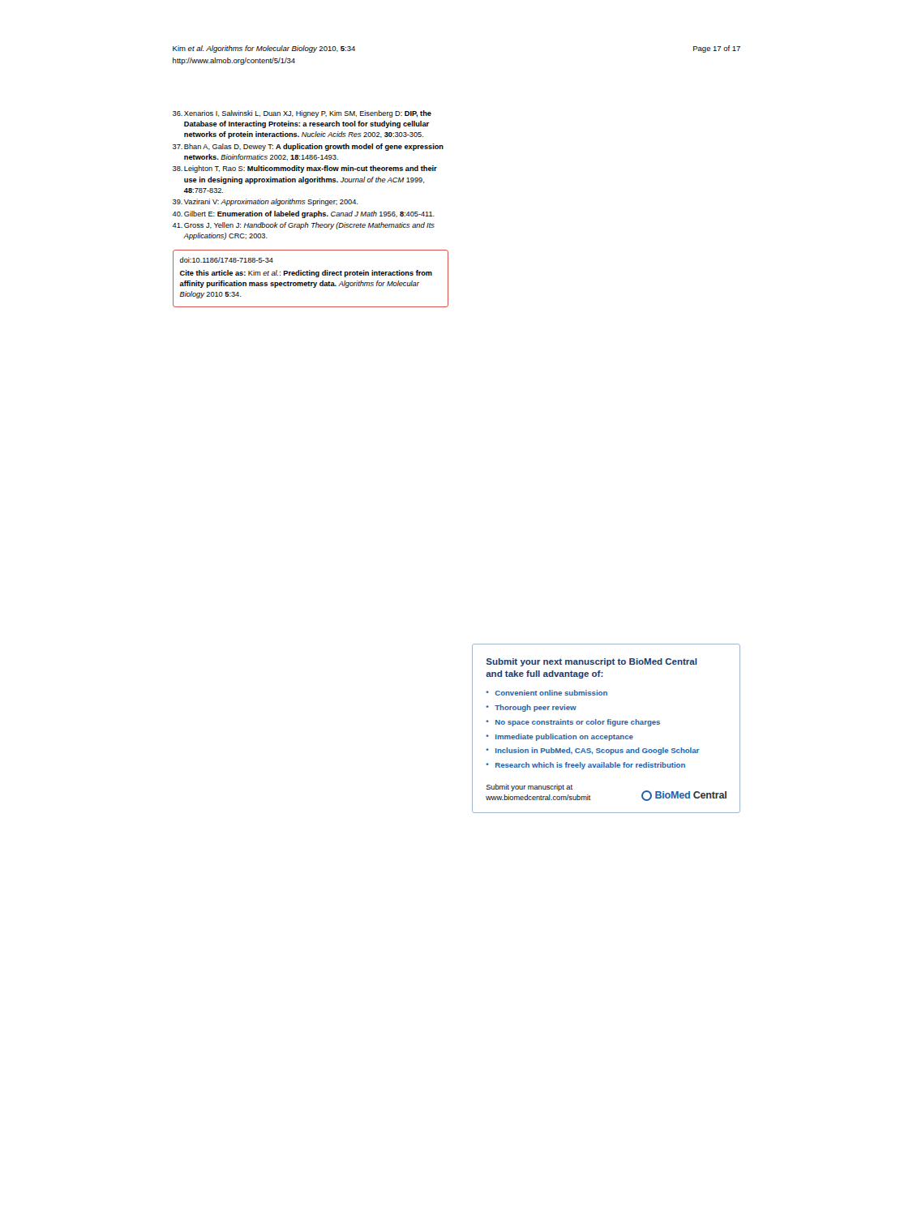Kim et al. Algorithms for Molecular Biology 2010, 5:34
http://www.almob.org/content/5/1/34
Page 17 of 17
36. Xenarios I, Salwinski L, Duan XJ, Higney P, Kim SM, Eisenberg D: DIP, the Database of Interacting Proteins: a research tool for studying cellular networks of protein interactions. Nucleic Acids Res 2002, 30:303-305.
37. Bhan A, Galas D, Dewey T: A duplication growth model of gene expression networks. Bioinformatics 2002, 18:1486-1493.
38. Leighton T, Rao S: Multicommodity max-flow min-cut theorems and their use in designing approximation algorithms. Journal of the ACM 1999, 48:787-832.
39. Vazirani V: Approximation algorithms Springer; 2004.
40. Gilbert E: Enumeration of labeled graphs. Canad J Math 1956, 8:405-411.
41. Gross J, Yellen J: Handbook of Graph Theory (Discrete Mathematics and Its Applications) CRC; 2003.
doi:10.1186/1748-7188-5-34
Cite this article as: Kim et al.: Predicting direct protein interactions from affinity purification mass spectrometry data. Algorithms for Molecular Biology 2010 5:34.
Submit your next manuscript to BioMed Central
and take full advantage of:
Convenient online submission
Thorough peer review
No space constraints or color figure charges
Immediate publication on acceptance
Inclusion in PubMed, CAS, Scopus and Google Scholar
Research which is freely available for redistribution
Submit your manuscript at
www.biomedcentral.com/submit
BioMed Central